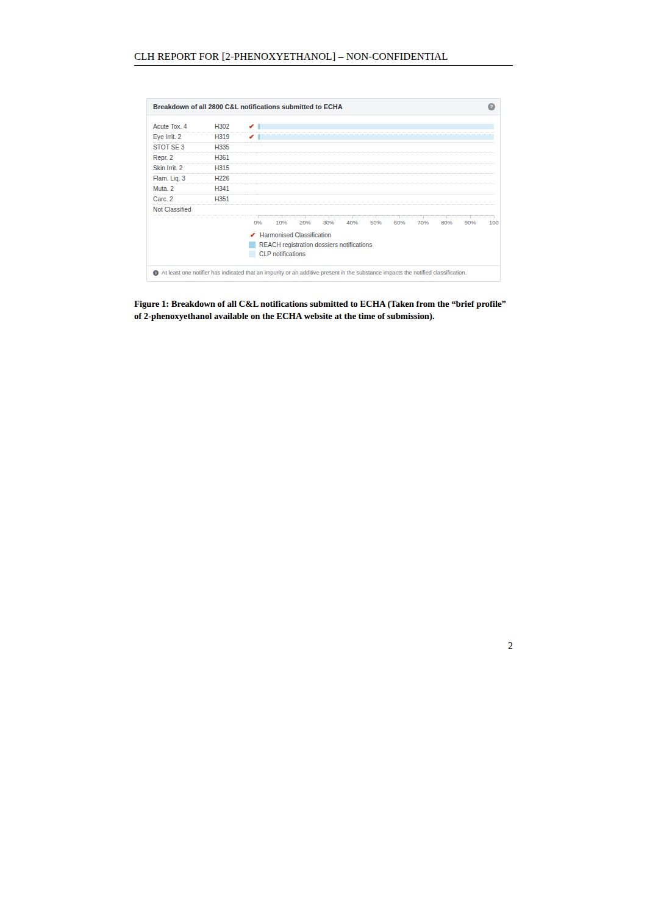CLH REPORT FOR [2-PHENOXYETHANOL] – NON-CONFIDENTIAL
Breakdown of all 2800 C&L notifications submitted to ECHA ?
| Acute Tox. 4 | H302 | ✔ | |
| Eye Irrit. 2 | H319 | ✔ | |
| STOT SE 3 | H335 | | |
| Repr. 2 | H361 | | |
| Skin Irrit. 2 | H315 | | |
| Flam. Liq. 3 | H226 | | |
| Muta. 2 | H341 | | |
| Carc. 2 | H351 | | |
| Not Classified | | | |
| | | | 0% 10% 20% 30% 40% 50% 60% 70% 80% 90% 100 |
✔Harmonised Classification
REACH registration dossiers notifications
CLP notifications
i At least one notifier has indicated that an impurity or an additive present in the substance impacts the notified classification.
Figure 1: Breakdown of all C&L notifications submitted to ECHA (Taken from the “brief profile” of 2-phenoxyethanol available on the ECHA website at the time of submission).
2